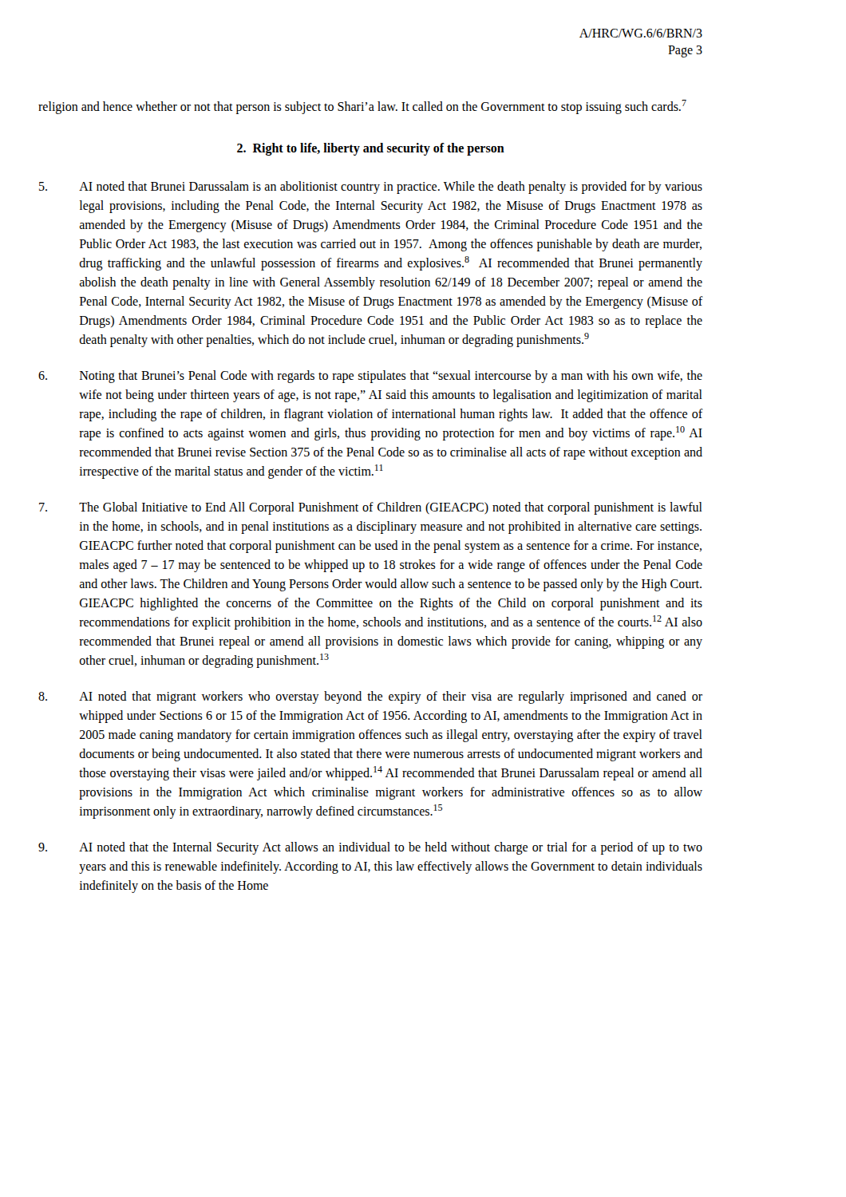A/HRC/WG.6/6/BRN/3
Page 3
religion and hence whether or not that person is subject to Shari’a law. It called on the Government to stop issuing such cards.7
2. Right to life, liberty and security of the person
5.
AI noted that Brunei Darussalam is an abolitionist country in practice. While the death penalty is provided for by various legal provisions, including the Penal Code, the Internal Security Act 1982, the Misuse of Drugs Enactment 1978 as amended by the Emergency (Misuse of Drugs) Amendments Order 1984, the Criminal Procedure Code 1951 and the Public Order Act 1983, the last execution was carried out in 1957. Among the offences punishable by death are murder, drug trafficking and the unlawful possession of firearms and explosives.8 AI recommended that Brunei permanently abolish the death penalty in line with General Assembly resolution 62/149 of 18 December 2007; repeal or amend the Penal Code, Internal Security Act 1982, the Misuse of Drugs Enactment 1978 as amended by the Emergency (Misuse of Drugs) Amendments Order 1984, Criminal Procedure Code 1951 and the Public Order Act 1983 so as to replace the death penalty with other penalties, which do not include cruel, inhuman or degrading punishments.9
6.
Noting that Brunei’s Penal Code with regards to rape stipulates that “sexual intercourse by a man with his own wife, the wife not being under thirteen years of age, is not rape,” AI said this amounts to legalisation and legitimization of marital rape, including the rape of children, in flagrant violation of international human rights law. It added that the offence of rape is confined to acts against women and girls, thus providing no protection for men and boy victims of rape.10 AI recommended that Brunei revise Section 375 of the Penal Code so as to criminalise all acts of rape without exception and irrespective of the marital status and gender of the victim.11
7.
The Global Initiative to End All Corporal Punishment of Children (GIEACPC) noted that corporal punishment is lawful in the home, in schools, and in penal institutions as a disciplinary measure and not prohibited in alternative care settings. GIEACPC further noted that corporal punishment can be used in the penal system as a sentence for a crime. For instance, males aged 7 – 17 may be sentenced to be whipped up to 18 strokes for a wide range of offences under the Penal Code and other laws. The Children and Young Persons Order would allow such a sentence to be passed only by the High Court. GIEACPC highlighted the concerns of the Committee on the Rights of the Child on corporal punishment and its recommendations for explicit prohibition in the home, schools and institutions, and as a sentence of the courts.12 AI also recommended that Brunei repeal or amend all provisions in domestic laws which provide for caning, whipping or any other cruel, inhuman or degrading punishment.13
8.
AI noted that migrant workers who overstay beyond the expiry of their visa are regularly imprisoned and caned or whipped under Sections 6 or 15 of the Immigration Act of 1956. According to AI, amendments to the Immigration Act in 2005 made caning mandatory for certain immigration offences such as illegal entry, overstaying after the expiry of travel documents or being undocumented. It also stated that there were numerous arrests of undocumented migrant workers and those overstaying their visas were jailed and/or whipped.14 AI recommended that Brunei Darussalam repeal or amend all provisions in the Immigration Act which criminalise migrant workers for administrative offences so as to allow imprisonment only in extraordinary, narrowly defined circumstances.15
9.
AI noted that the Internal Security Act allows an individual to be held without charge or trial for a period of up to two years and this is renewable indefinitely. According to AI, this law effectively allows the Government to detain individuals indefinitely on the basis of the Home